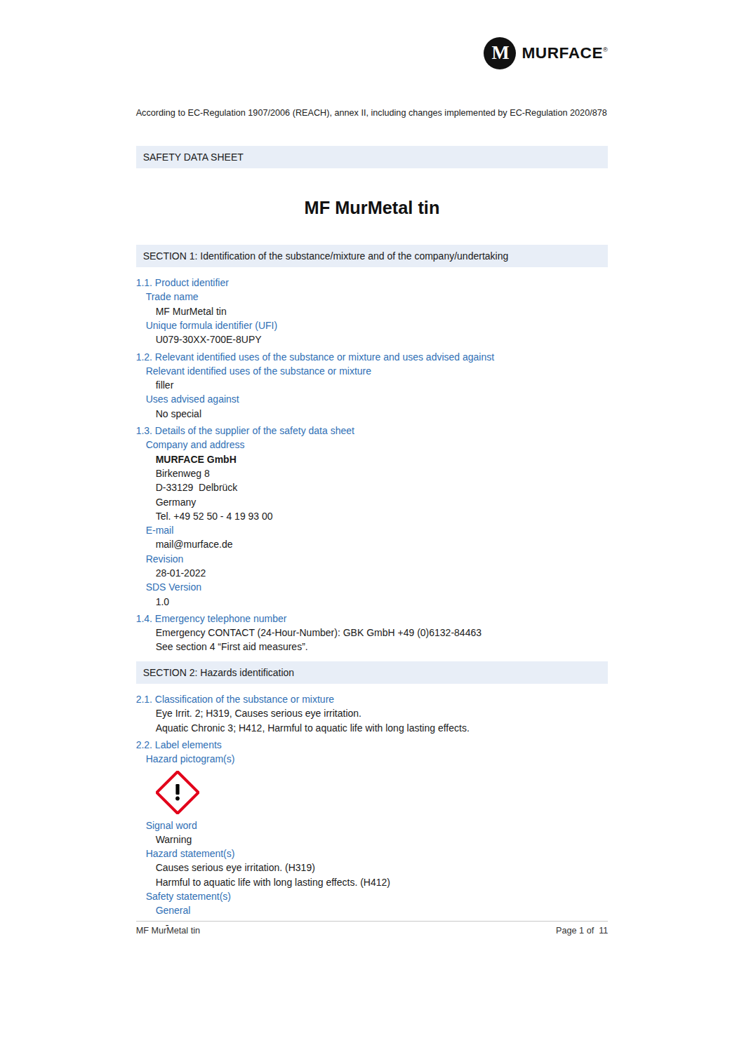M
MURFACE®
According to EC-Regulation 1907/2006 (REACH), annex II, including changes implemented by EC-Regulation 2020/878
SAFETY DATA SHEET
MF MurMetal tin
SECTION 1: Identification of the substance/mixture and of the company/undertaking
1.1. Product identifier
Trade name
MF MurMetal tin
Unique formula identifier (UFI)
U079-30XX-700E-8UPY
1.2. Relevant identified uses of the substance or mixture and uses advised against
Relevant identified uses of the substance or mixture
filler
Uses advised against
No special
1.3. Details of the supplier of the safety data sheet
Company and address
MURFACE GmbH
Birkenweg 8
D-33129 Delbrück
Germany
Tel. +49 52 50 - 4 19 93 00
E-mail
mail@murface.de
Revision
28-01-2022
SDS Version
1.0
1.4. Emergency telephone number
Emergency CONTACT (24-Hour-Number): GBK GmbH +49 (0)6132-84463
See section 4 “First aid measures”.
SECTION 2: Hazards identification
2.1. Classification of the substance or mixture
Eye Irrit. 2; H319, Causes serious eye irritation.
Aquatic Chronic 3; H412, Harmful to aquatic life with long lasting effects.
2.2. Label elements
Hazard pictogram(s)
Signal word
Warning
Hazard statement(s)
Causes serious eye irritation. (H319)
Harmful to aquatic life with long lasting effects. (H412)
Safety statement(s)
General
-
MF MurMetal tin
Page 1 of 11